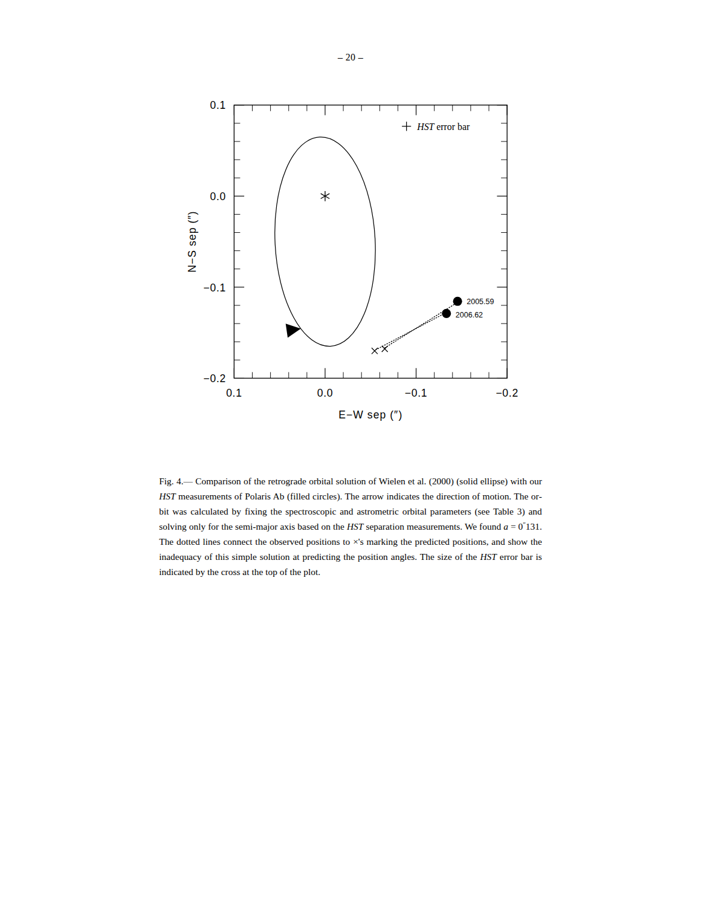– 20 –
0.1 0.0 −0.1 −0.2 0.1 0.0 −0.1 −0.2 E−W sep (″) N−S sep (″) 2005.59 2006.62 HST error bar
Fig. 4.— Comparison of the retrograde orbital solution of Wielen et al. (2000) (solid ellipse) with our HST measurements of Polaris Ab (filled circles). The arrow indicates the direction of motion. The orbit was calculated by fixing the spectroscopic and astrometric orbital parameters (see Table 3) and solving only for the semi-major axis based on the HST separation measurements. We found a = 0″131. The dotted lines connect the observed positions to ×'s marking the predicted positions, and show the inadequacy of this simple solution at predicting the position angles. The size of the HST error bar is indicated by the cross at the top of the plot.